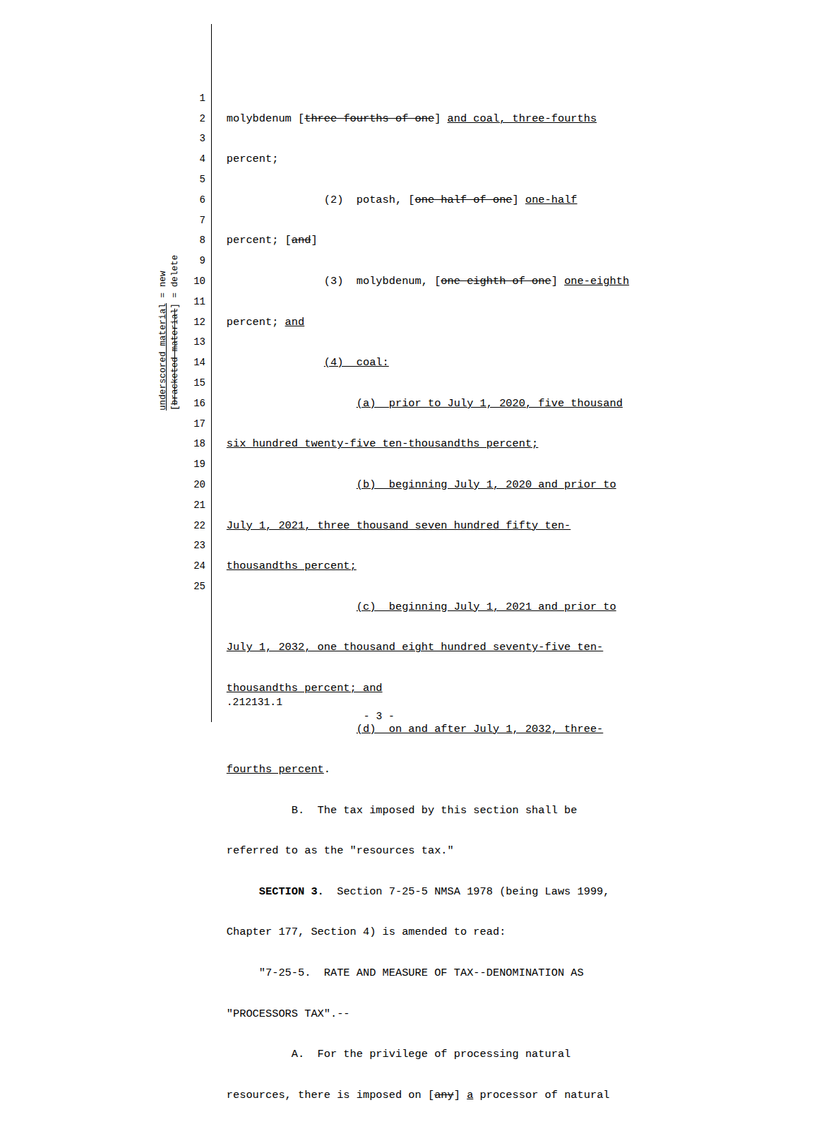underscored material = new [bracketed material] = delete
1
2
3
4
5
6
7
8
9
10
11
12
13
14
15
16
17
18
19
20
21
22
23
24
25
molybdenum [three fourths of one] and coal, three-fourths
percent;
(2) potash, [one half of one] one-half
percent; [and]
(3) molybdenum, [one eighth of one] one-eighth
percent; and
(4) coal:
(a) prior to July 1, 2020, five thousand
six hundred twenty-five ten-thousandths percent;
(b) beginning July 1, 2020 and prior to
July 1, 2021, three thousand seven hundred fifty ten-
thousandths percent;
(c) beginning July 1, 2021 and prior to
July 1, 2032, one thousand eight hundred seventy-five ten-
thousandths percent; and
(d) on and after July 1, 2032, three-
fourths percent.
B. The tax imposed by this section shall be
referred to as the "resources tax."
SECTION 3. Section 7-25-5 NMSA 1978 (being Laws 1999,
Chapter 177, Section 4) is amended to read:
"7-25-5. RATE AND MEASURE OF TAX--DENOMINATION AS
"PROCESSORS TAX".--
A. For the privilege of processing natural
resources, there is imposed on [any] a processor of natural
.212131.1
- 3 -